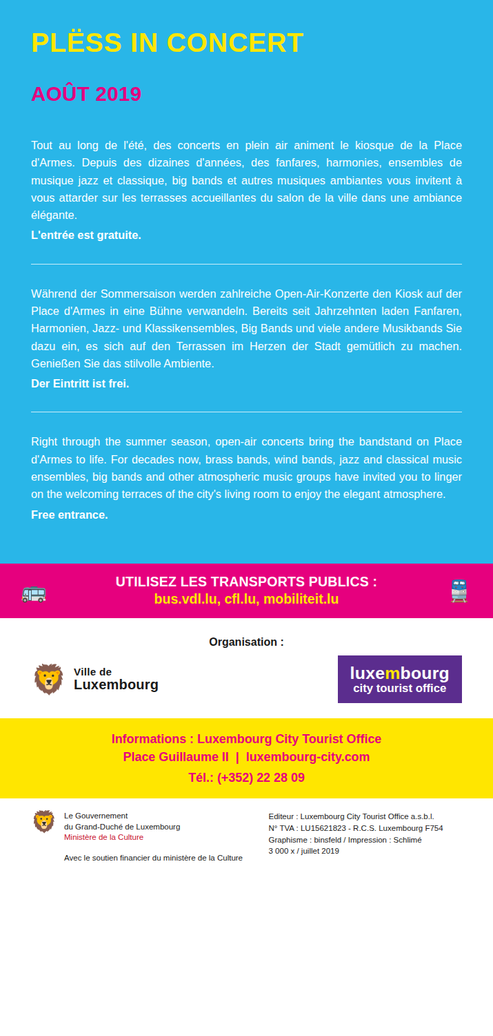Plëss in Concert
Août 2019
Tout au long de l'été, des concerts en plein air animent le kiosque de la Place d'Armes. Depuis des dizaines d'années, des fanfares, harmonies, ensembles de musique jazz et classique, big bands et autres musiques ambiantes vous invitent à vous attarder sur les terrasses accueillantes du salon de la ville dans une ambiance élégante.
L'entrée est gratuite.
Während der Sommersaison werden zahlreiche Open-Air-Konzerte den Kiosk auf der Place d'Armes in eine Bühne verwandeln. Bereits seit Jahrzehnten laden Fanfaren, Harmonien, Jazz- und Klassikensembles, Big Bands und viele andere Musikbands Sie dazu ein, es sich auf den Terrassen im Herzen der Stadt gemütlich zu machen. Genießen Sie das stilvolle Ambiente.
Der Eintritt ist frei.
Right through the summer season, open-air concerts bring the bandstand on Place d'Armes to life. For decades now, brass bands, wind bands, jazz and classical music ensembles, big bands and other atmospheric music groups have invited you to linger on the welcoming terraces of the city's living room to enjoy the elegant atmosphere.
Free entrance.
🚌 Utilisez les transports publics : bus.vdl.lu, cfl.lu, mobiliteit.lu 🚆
Organisation :
🦁 Ville de Luxembourg
luxembourg city tourist office
Informations : Luxembourg City Tourist Office Place Guillaume II | luxembourg-city.com Tél.: (+352) 22 28 09
🦁 Le Gouvernement du Grand-Duché de Luxembourg Ministère de la Culture Avec le soutien financier du ministère de la Culture
Editeur : Luxembourg City Tourist Office a.s.b.l.
N° TVA : LU15621823 - R.C.S. Luxembourg F754
Graphisme : binsfeld / Impression : Schlimé
3 000 x / juillet 2019